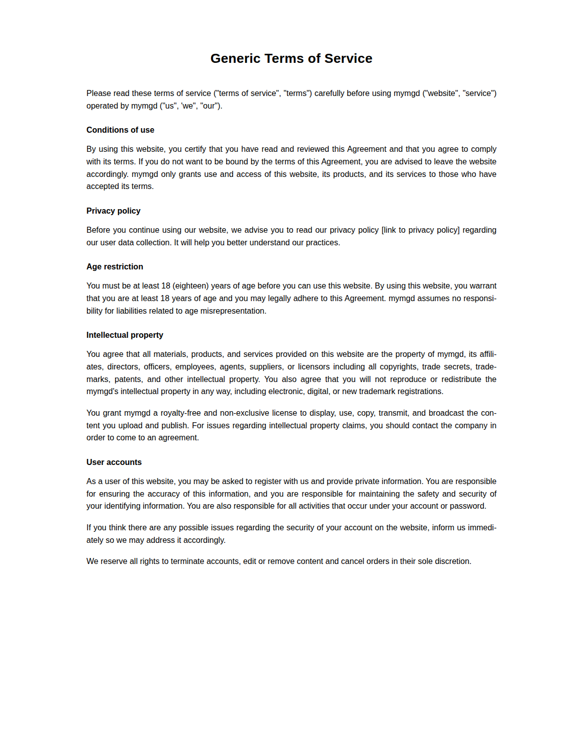Generic Terms of Service
Please read these terms of service ("terms of service", "terms") carefully before using mymgd ("website", "service") operated by mymgd ("us", 'we", "our").
Conditions of use
By using this website, you certify that you have read and reviewed this Agreement and that you agree to comply with its terms. If you do not want to be bound by the terms of this Agreement, you are advised to leave the website accordingly. mymgd only grants use and access of this website, its products, and its services to those who have accepted its terms.
Privacy policy
Before you continue using our website, we advise you to read our privacy policy [link to privacy policy] regarding our user data collection. It will help you better understand our practices.
Age restriction
You must be at least 18 (eighteen) years of age before you can use this website. By using this website, you warrant that you are at least 18 years of age and you may legally adhere to this Agreement. mymgd assumes no responsibility for liabilities related to age misrepresentation.
Intellectual property
You agree that all materials, products, and services provided on this website are the property of mymgd, its affiliates, directors, officers, employees, agents, suppliers, or licensors including all copyrights, trade secrets, trademarks, patents, and other intellectual property. You also agree that you will not reproduce or redistribute the mymgd's intellectual property in any way, including electronic, digital, or new trademark registrations.
You grant mymgd a royalty-free and non-exclusive license to display, use, copy, transmit, and broadcast the content you upload and publish. For issues regarding intellectual property claims, you should contact the company in order to come to an agreement.
User accounts
As a user of this website, you may be asked to register with us and provide private information. You are responsible for ensuring the accuracy of this information, and you are responsible for maintaining the safety and security of your identifying information. You are also responsible for all activities that occur under your account or password.
If you think there are any possible issues regarding the security of your account on the website, inform us immediately so we may address it accordingly.
We reserve all rights to terminate accounts, edit or remove content and cancel orders in their sole discretion.